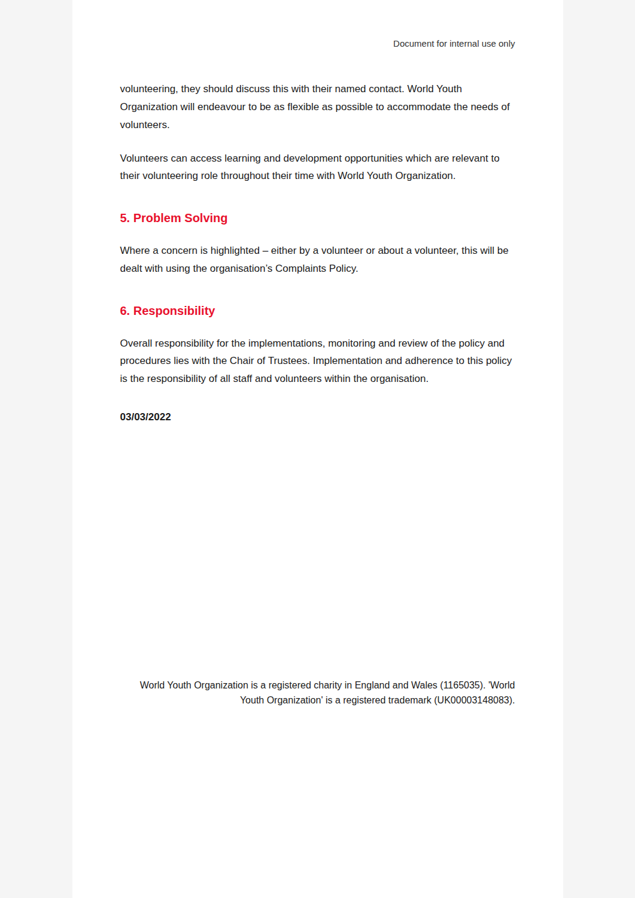Document for internal use only
volunteering, they should discuss this with their named contact. World Youth Organization will endeavour to be as flexible as possible to accommodate the needs of volunteers.
Volunteers can access learning and development opportunities which are relevant to their volunteering role throughout their time with World Youth Organization.
5. Problem Solving
Where a concern is highlighted – either by a volunteer or about a volunteer, this will be dealt with using the organisation’s Complaints Policy.
6. Responsibility
Overall responsibility for the implementations, monitoring and review of the policy and procedures lies with the Chair of Trustees. Implementation and adherence to this policy is the responsibility of all staff and volunteers within the organisation.
03/03/2022
World Youth Organization is a registered charity in England and Wales (1165035). 'World Youth Organization' is a registered trademark (UK00003148083).